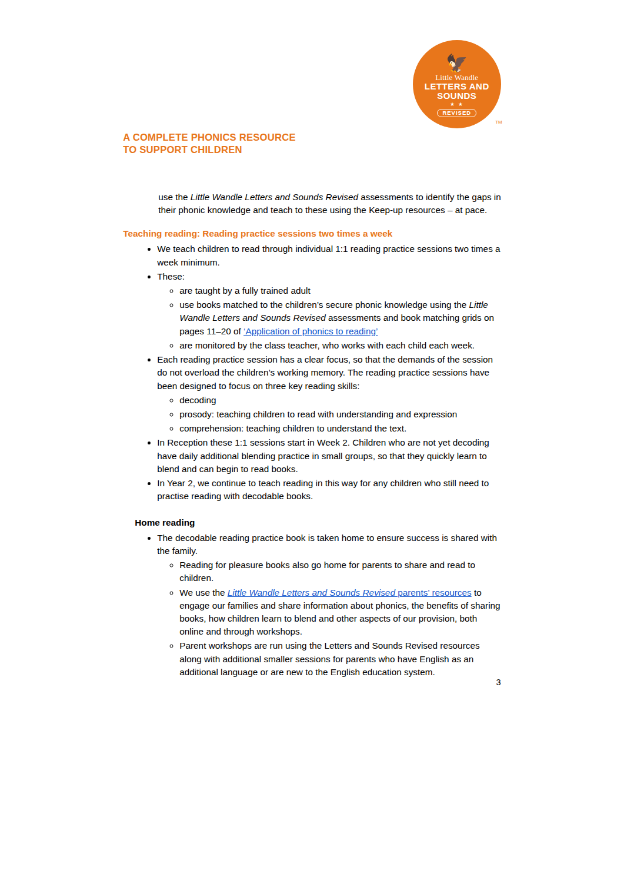🦅
Little Wandle
LETTERS AND
SOUNDS
★ ★
REVISED
TM
A COMPLETE PHONICS RESOURCE
TO SUPPORT CHILDREN
use the Little Wandle Letters and Sounds Revised assessments to identify the gaps in their phonic knowledge and teach to these using the Keep-up resources – at pace.
Teaching reading: Reading practice sessions two times a week
We teach children to read through individual 1:1 reading practice sessions two times a week minimum.
These:
are taught by a fully trained adult
use books matched to the children’s secure phonic knowledge using the Little Wandle Letters and Sounds Revised assessments and book matching grids on pages 11–20 of ‘Application of phonics to reading’
are monitored by the class teacher, who works with each child each week.
Each reading practice session has a clear focus, so that the demands of the session do not overload the children’s working memory. The reading practice sessions have been designed to focus on three key reading skills:
decoding
prosody: teaching children to read with understanding and expression
comprehension: teaching children to understand the text.
In Reception these 1:1 sessions start in Week 2. Children who are not yet decoding have daily additional blending practice in small groups, so that they quickly learn to blend and can begin to read books.
In Year 2, we continue to teach reading in this way for any children who still need to practise reading with decodable books.
Home reading
The decodable reading practice book is taken home to ensure success is shared with the family.
Reading for pleasure books also go home for parents to share and read to children.
We use the Little Wandle Letters and Sounds Revised parents’ resources to engage our families and share information about phonics, the benefits of sharing books, how children learn to blend and other aspects of our provision, both online and through workshops.
Parent workshops are run using the Letters and Sounds Revised resources along with additional smaller sessions for parents who have English as an additional language or are new to the English education system.
3